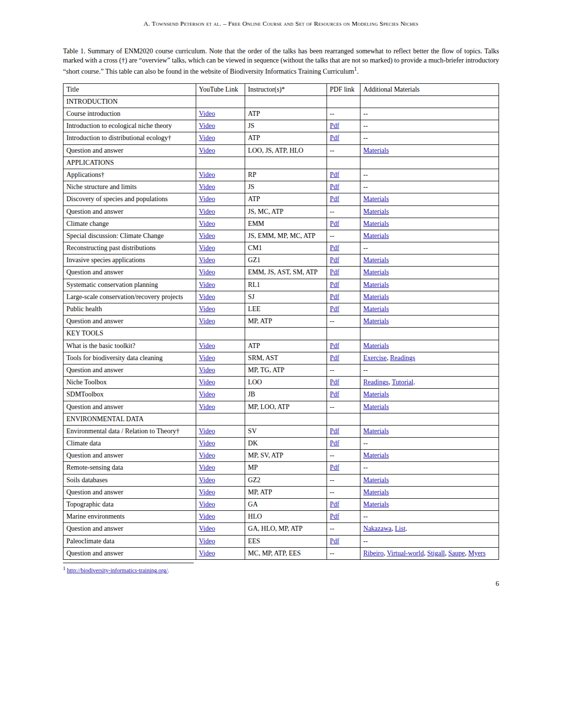A. Townsend Peterson et al. – Free Online Course and Set of Resources on Modeling Species Niches
Table 1. Summary of ENM2020 course curriculum. Note that the order of the talks has been rearranged somewhat to reflect better the flow of topics. Talks marked with a cross (†) are “overview” talks, which can be viewed in sequence (without the talks that are not so marked) to provide a much-briefer introductory “short course.” This table can also be found in the website of Biodiversity Informatics Training Curriculum1.
| Title | YouTube Link | Instructor(s)* | PDF link | Additional Materials |
| --- | --- | --- | --- | --- |
| INTRODUCTION | | | | |
| Course introduction | Video | ATP | -- | -- |
| Introduction to ecological niche theory | Video | JS | Pdf | -- |
| Introduction to distributional ecology† | Video | ATP | Pdf | -- |
| Question and answer | Video | LOO, JS, ATP, HLO | -- | Materials |
| APPLICATIONS | | | | |
| Applications† | Video | RP | Pdf | -- |
| Niche structure and limits | Video | JS | Pdf | -- |
| Discovery of species and populations | Video | ATP | Pdf | Materials |
| Question and answer | Video | JS, MC, ATP | -- | Materials |
| Climate change | Video | EMM | Pdf | Materials |
| Special discussion: Climate Change | Video | JS, EMM, MP, MC, ATP | -- | Materials |
| Reconstructing past distributions | Video | CM1 | Pdf | -- |
| Invasive species applications | Video | GZ1 | Pdf | Materials |
| Question and answer | Video | EMM, JS, AST, SM, ATP | Pdf | Materials |
| Systematic conservation planning | Video | RL1 | Pdf | Materials |
| Large-scale conservation/recovery projects | Video | SJ | Pdf | Materials |
| Public health | Video | LEE | Pdf | Materials |
| Question and answer | Video | MP, ATP | -- | Materials |
| KEY TOOLS | | | | |
| What is the basic toolkit? | Video | ATP | Pdf | Materials |
| Tools for biodiversity data cleaning | Video | SRM, AST | Pdf | Exercise , Readings |
| Question and answer | Video | MP, TG, ATP | -- | -- |
| Niche Toolbox | Video | LOO | Pdf | Readings , Tutorial . |
| SDMToolbox | Video | JB | Pdf | Materials |
| Question and answer | Video | MP, LOO, ATP | -- | Materials |
| ENVIRONMENTAL DATA | | | | |
| Environmental data / Relation to Theory† | Video | SV | Pdf | Materials |
| Climate data | Video | DK | Pdf | -- |
| Question and answer | Video | MP, SV, ATP | -- | Materials |
| Remote-sensing data | Video | MP | Pdf | -- |
| Soils databases | Video | GZ2 | -- | Materials |
| Question and answer | Video | MP, ATP | -- | Materials |
| Topographic data | Video | GA | Pdf | Materials |
| Marine environments | Video | HLO | Pdf | -- |
| Question and answer | Video | GA, HLO, MP, ATP | -- | Nakazawa , List . |
| Paleoclimate data | Video | EES | Pdf | -- |
| Question and answer | Video | MC, MP, ATP, EES | -- | Ribeiro , Virtual-world , Stigall , Saupe , Myers |
1 http://biodiversity-informatics-training.org/.
6